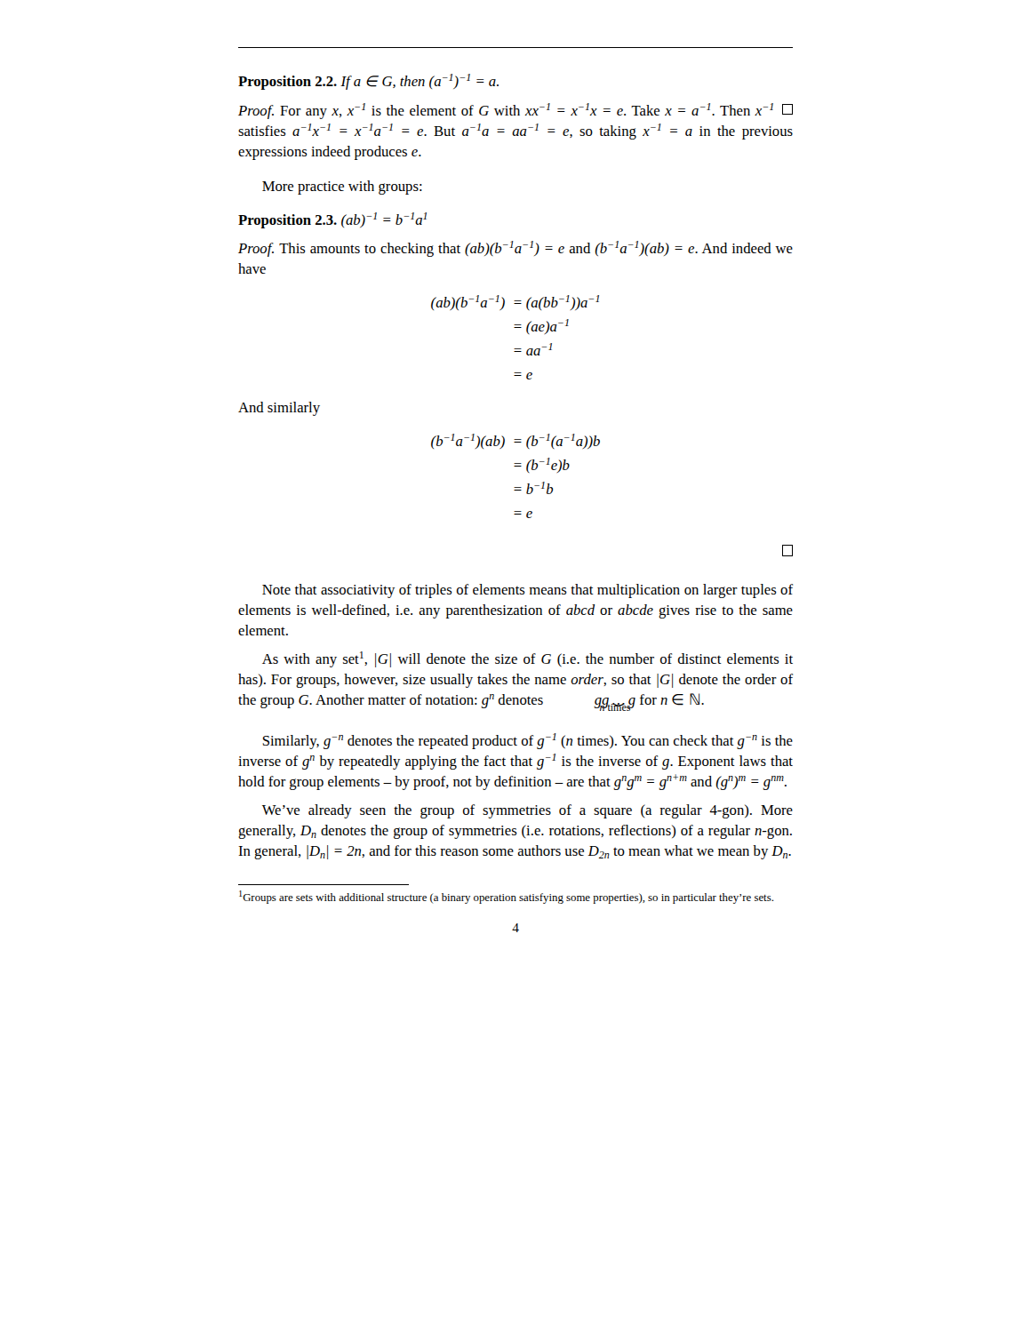Proposition 2.2. If a ∈ G, then (a−1)−1 = a.
Proof. For any x, x−1 is the element of G with xx−1 = x−1x = e. Take x = a−1. Then x−1 satisfies a−1x−1 = x−1a−1 = e. But a−1a = aa−1 = e, so taking x−1 = a in the previous expressions indeed produces e.
More practice with groups:
Proposition 2.3. (ab)−1 = b−1a1
Proof. This amounts to checking that (ab)(b−1a−1) = e and (b−1a−1)(ab) = e. And indeed we have
| (ab)(b −1 a −1 ) | = | (a(bb −1 ))a −1 |
| | = | (ae)a −1 |
| | = | aa −1 |
| | = | e |
And similarly
| (b −1 a −1 )(ab) | = | (b −1 (a −1 a))b |
| | = | (b −1 e)b |
| | = | b −1 b |
| | = | e |
Note that associativity of triples of elements means that multiplication on larger tuples of elements is well-defined, i.e. any parenthesization of abcd or abcde gives rise to the same element.
As with any set1, |G| will denote the size of G (i.e. the number of distinct elements it has). For groups, however, size usually takes the name order, so that |G| denote the order of the group G. Another matter of notation: gn denotes gg … g⏟n times for n ∈ ℕ.
Similarly, g−n denotes the repeated product of g−1 (n times). You can check that g−n is the inverse of gn by repeatedly applying the fact that g−1 is the inverse of g. Exponent laws that hold for group elements – by proof, not by definition – are that gngm = gn+m and (gn)m = gnm.
We’ve already seen the group of symmetries of a square (a regular 4-gon). More generally, Dn denotes the group of symmetries (i.e. rotations, reflections) of a regular n-gon. In general, |Dn| = 2n, and for this reason some authors use D2n to mean what we mean by Dn.
1Groups are sets with additional structure (a binary operation satisfying some properties), so in particular they’re sets.
4